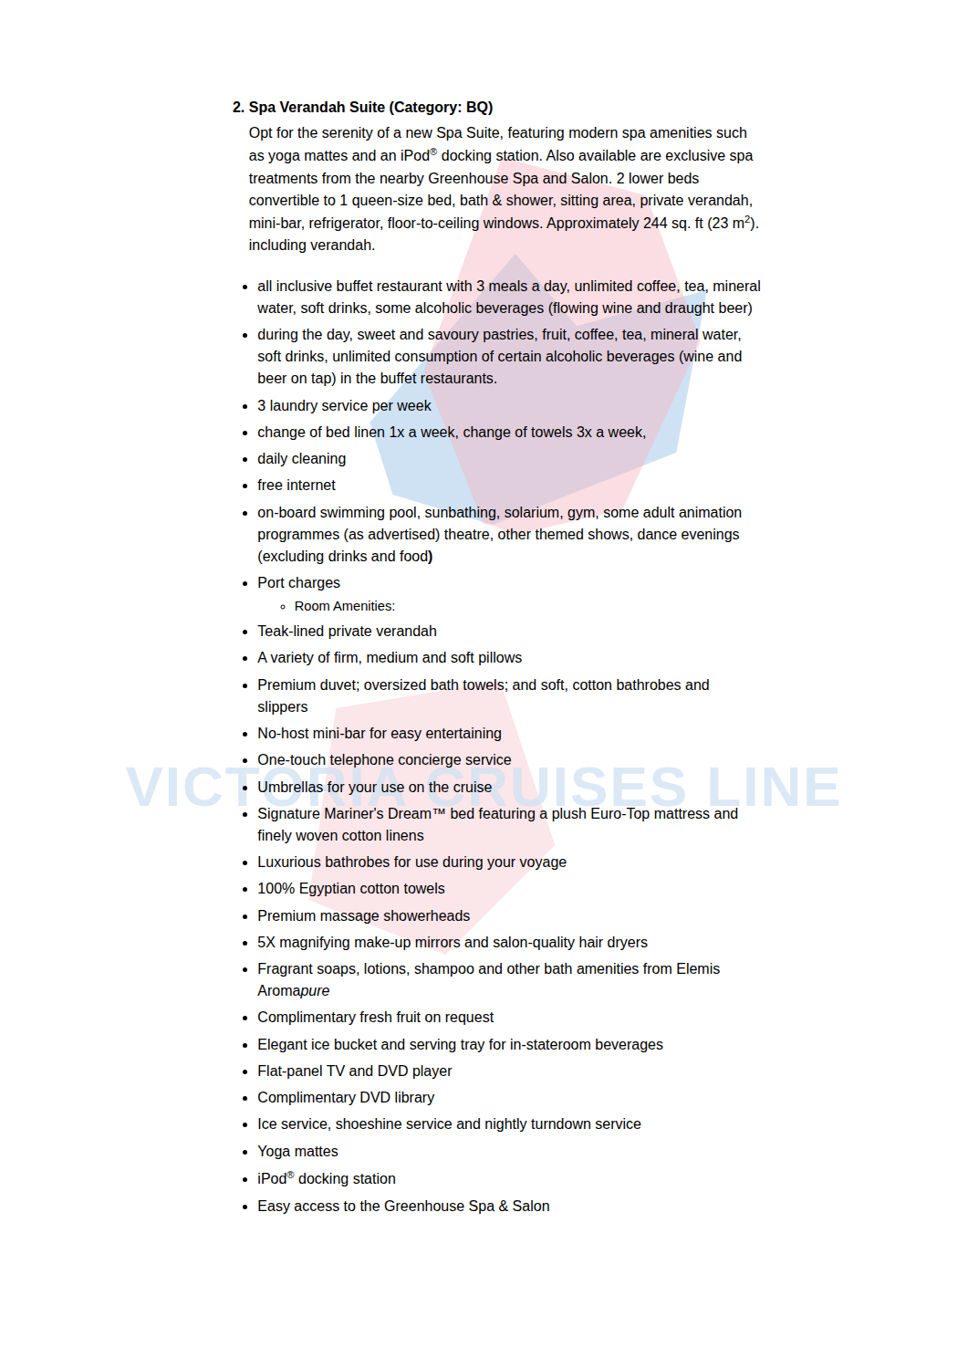VICTORIA CRUISES LINE
Spa Verandah Suite (Category: BQ) Opt for the serenity of a new Spa Suite, featuring modern spa amenities such as yoga mattes and an iPod® docking station. Also available are exclusive spa treatments from the nearby Greenhouse Spa and Salon. 2 lower beds convertible to 1 queen-size bed, bath & shower, sitting area, private verandah, mini-bar, refrigerator, floor-to-ceiling windows. Approximately 244 sq. ft (23 m2). including verandah.
all inclusive buffet restaurant with 3 meals a day, unlimited coffee, tea, mineral water, soft drinks, some alcoholic beverages (flowing wine and draught beer)
during the day, sweet and savoury pastries, fruit, coffee, tea, mineral water, soft drinks, unlimited consumption of certain alcoholic beverages (wine and beer on tap) in the buffet restaurants.
3 laundry service per week
change of bed linen 1x a week, change of towels 3x a week,
daily cleaning
free internet
on-board swimming pool, sunbathing, solarium, gym, some adult animation programmes (as advertised) theatre, other themed shows, dance evenings (excluding drinks and food)
Port charges
Room Amenities:
Teak-lined private verandah
A variety of firm, medium and soft pillows
Premium duvet; oversized bath towels; and soft, cotton bathrobes and slippers
No-host mini-bar for easy entertaining
One-touch telephone concierge service
Umbrellas for your use on the cruise
Signature Mariner's Dream™ bed featuring a plush Euro-Top mattress and finely woven cotton linens
Luxurious bathrobes for use during your voyage
100% Egyptian cotton towels
Premium massage showerheads
5X magnifying make-up mirrors and salon-quality hair dryers
Fragrant soaps, lotions, shampoo and other bath amenities from Elemis Aromapure
Complimentary fresh fruit on request
Elegant ice bucket and serving tray for in-stateroom beverages
Flat-panel TV and DVD player
Complimentary DVD library
Ice service, shoeshine service and nightly turndown service
Yoga mattes
iPod® docking station
Easy access to the Greenhouse Spa & Salon